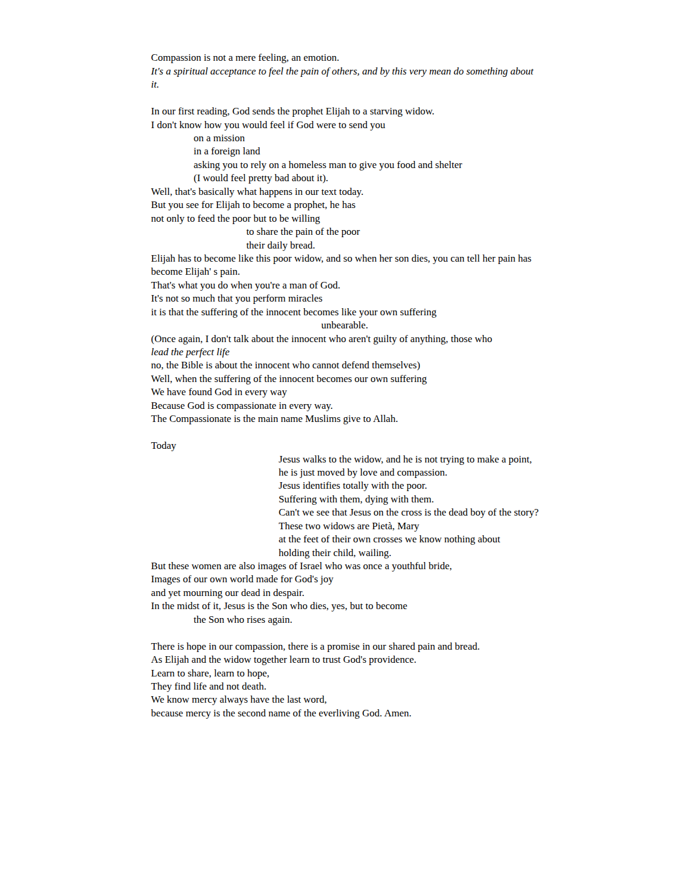Compassion is not a mere feeling, an emotion.
It's a spiritual acceptance to feel the pain of others, and by this very mean do something about it.
In our first reading, God sends the prophet Elijah to a starving widow.
I don't know how you would feel if God were to send you
on a mission
in a foreign land
asking you to rely on a homeless man to give you food and shelter
(I would feel pretty bad about it).
Well, that's basically what happens in our text today.
But you see for Elijah to become a prophet, he has
not only to feed the poor but to be willing
to share the pain of the poor
their daily bread.
Elijah has to become like this poor widow, and so when her son dies, you can tell her pain has become Elijah' s pain.
That's what you do when you're a man of God.
It's not so much that you perform miracles
it is that the suffering of the innocent becomes like your own suffering
unbearable.
(Once again, I don't talk about the innocent who aren't guilty of anything, those who
lead the perfect life
no, the Bible is about the innocent who cannot defend themselves)
Well, when the suffering of the innocent becomes our own suffering
We have found God in every way
Because God is compassionate in every way.
The Compassionate is the main name Muslims give to Allah.
Today
Jesus walks to the widow, and he is not trying to make a point,
he is just moved by love and compassion.
Jesus identifies totally with the poor.
Suffering with them, dying with them.
Can't we see that Jesus on the cross is the dead boy of the story?
These two widows are Pietà, Mary
at the feet of their own crosses we know nothing about
holding their child, wailing.
But these women are also images of Israel who was once a youthful bride,
Images of our own world made for God's joy
and yet mourning our dead in despair.
In the midst of it, Jesus is the Son who dies, yes, but to become
the Son who rises again.
There is hope in our compassion, there is a promise in our shared pain and bread.
As Elijah and the widow together learn to trust God's providence.
Learn to share, learn to hope,
They find life and not death.
We know mercy always have the last word,
because mercy is the second name of the everliving God. Amen.